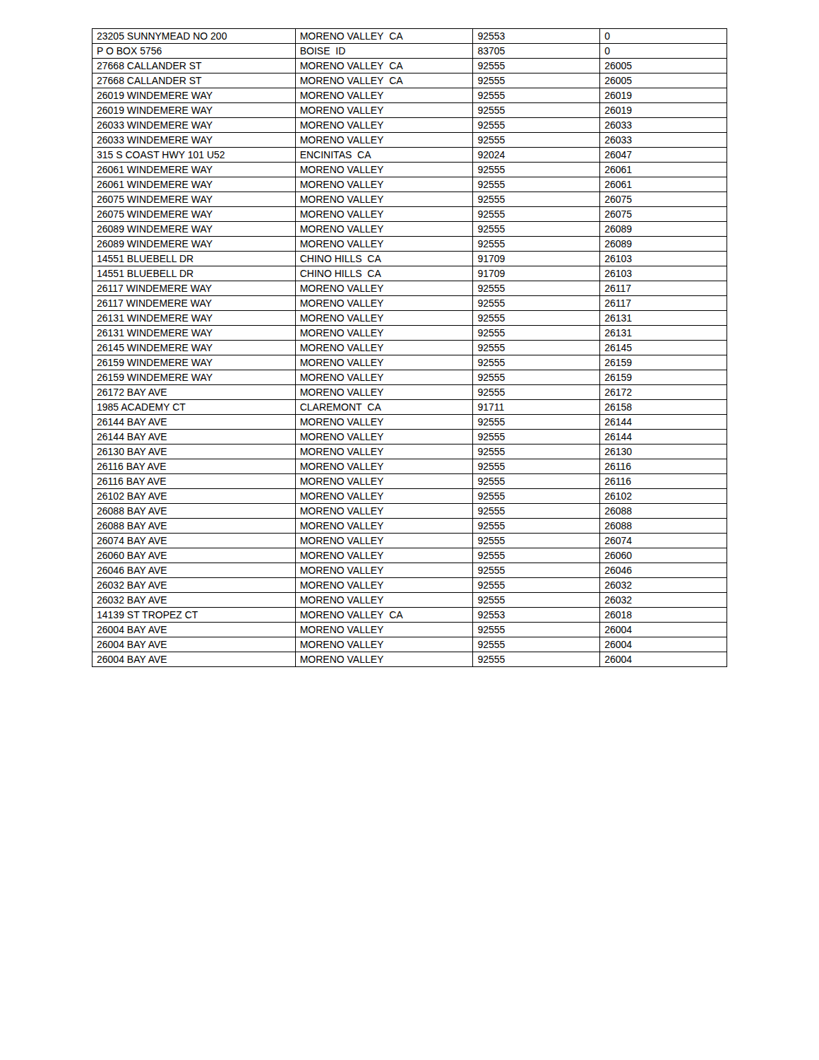| 23205 SUNNYMEAD NO 200 | MORENO VALLEY CA | 92553 | 0 |
| P O BOX 5756 | BOISE ID | 83705 | 0 |
| 27668 CALLANDER ST | MORENO VALLEY CA | 92555 | 26005 |
| 27668 CALLANDER ST | MORENO VALLEY CA | 92555 | 26005 |
| 26019 WINDEMERE WAY | MORENO VALLEY | 92555 | 26019 |
| 26019 WINDEMERE WAY | MORENO VALLEY | 92555 | 26019 |
| 26033 WINDEMERE WAY | MORENO VALLEY | 92555 | 26033 |
| 26033 WINDEMERE WAY | MORENO VALLEY | 92555 | 26033 |
| 315 S COAST HWY 101 U52 | ENCINITAS CA | 92024 | 26047 |
| 26061 WINDEMERE WAY | MORENO VALLEY | 92555 | 26061 |
| 26061 WINDEMERE WAY | MORENO VALLEY | 92555 | 26061 |
| 26075 WINDEMERE WAY | MORENO VALLEY | 92555 | 26075 |
| 26075 WINDEMERE WAY | MORENO VALLEY | 92555 | 26075 |
| 26089 WINDEMERE WAY | MORENO VALLEY | 92555 | 26089 |
| 26089 WINDEMERE WAY | MORENO VALLEY | 92555 | 26089 |
| 14551 BLUEBELL DR | CHINO HILLS CA | 91709 | 26103 |
| 14551 BLUEBELL DR | CHINO HILLS CA | 91709 | 26103 |
| 26117 WINDEMERE WAY | MORENO VALLEY | 92555 | 26117 |
| 26117 WINDEMERE WAY | MORENO VALLEY | 92555 | 26117 |
| 26131 WINDEMERE WAY | MORENO VALLEY | 92555 | 26131 |
| 26131 WINDEMERE WAY | MORENO VALLEY | 92555 | 26131 |
| 26145 WINDEMERE WAY | MORENO VALLEY | 92555 | 26145 |
| 26159 WINDEMERE WAY | MORENO VALLEY | 92555 | 26159 |
| 26159 WINDEMERE WAY | MORENO VALLEY | 92555 | 26159 |
| 26172 BAY AVE | MORENO VALLEY | 92555 | 26172 |
| 1985 ACADEMY CT | CLAREMONT CA | 91711 | 26158 |
| 26144 BAY AVE | MORENO VALLEY | 92555 | 26144 |
| 26144 BAY AVE | MORENO VALLEY | 92555 | 26144 |
| 26130 BAY AVE | MORENO VALLEY | 92555 | 26130 |
| 26116 BAY AVE | MORENO VALLEY | 92555 | 26116 |
| 26116 BAY AVE | MORENO VALLEY | 92555 | 26116 |
| 26102 BAY AVE | MORENO VALLEY | 92555 | 26102 |
| 26088 BAY AVE | MORENO VALLEY | 92555 | 26088 |
| 26088 BAY AVE | MORENO VALLEY | 92555 | 26088 |
| 26074 BAY AVE | MORENO VALLEY | 92555 | 26074 |
| 26060 BAY AVE | MORENO VALLEY | 92555 | 26060 |
| 26046 BAY AVE | MORENO VALLEY | 92555 | 26046 |
| 26032 BAY AVE | MORENO VALLEY | 92555 | 26032 |
| 26032 BAY AVE | MORENO VALLEY | 92555 | 26032 |
| 14139 ST TROPEZ CT | MORENO VALLEY CA | 92553 | 26018 |
| 26004 BAY AVE | MORENO VALLEY | 92555 | 26004 |
| 26004 BAY AVE | MORENO VALLEY | 92555 | 26004 |
| 26004 BAY AVE | MORENO VALLEY | 92555 | 26004 |